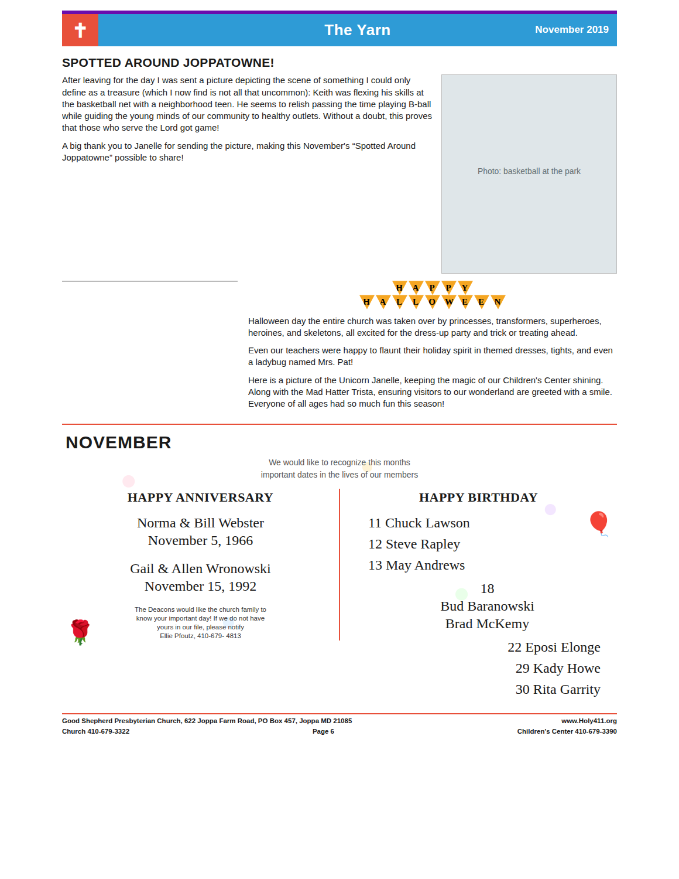✝
The Yarn
November 2019
SPOTTED AROUND JOPPATOWNE!
After leaving for the day I was sent a picture depicting the scene of something I could only define as a treasure (which I now find is not all that uncommon): Keith was flexing his skills at the basketball net with a neighborhood teen. He seems to relish passing the time playing B-ball while guiding the young minds of our community to healthy outlets. Without a doubt, this proves that those who serve the Lord got game!
A big thank you to Janelle for sending the picture, making this November's “Spotted Around Joppatowne” possible to share!
HAPPY
HALLOWEEN
Halloween day the entire church was taken over by princesses, transformers, superheroes, heroines, and skeletons, all excited for the dress-up party and trick or treating ahead.
Even our teachers were happy to flaunt their holiday spirit in themed dresses, tights, and even a ladybug named Mrs. Pat!
Here is a picture of the Unicorn Janelle, keeping the magic of our Children's Center shining. Along with the Mad Hatter Trista, ensuring visitors to our wonderland are greeted with a smile. Everyone of all ages had so much fun this season!
NOVEMBER
We would like to recognize this months
important dates in the lives of our members
HAPPY ANNIVERSARY
Norma & Bill Webster
November 5, 1966
Gail & Allen Wronowski
November 15, 1992
The Deacons would like the church family to
know your important day! If we do not have
yours in our file, please notify
Ellie Pfoutz, 410-679- 4813
🌹
HAPPY BIRTHDAY
11 Chuck Lawson
12 Steve Rapley
13 May Andrews
18
Bud Baranowski
Brad McKemy
22 Eposi Elonge
29 Kady Howe
30 Rita Garrity
🎈
Good Shepherd Presbyterian Church, 622 Joppa Farm Road, PO Box 457, Joppa MD 21085
www.Holy411.org
Church 410-679-3322
Page 6
Children's Center 410-679-3390